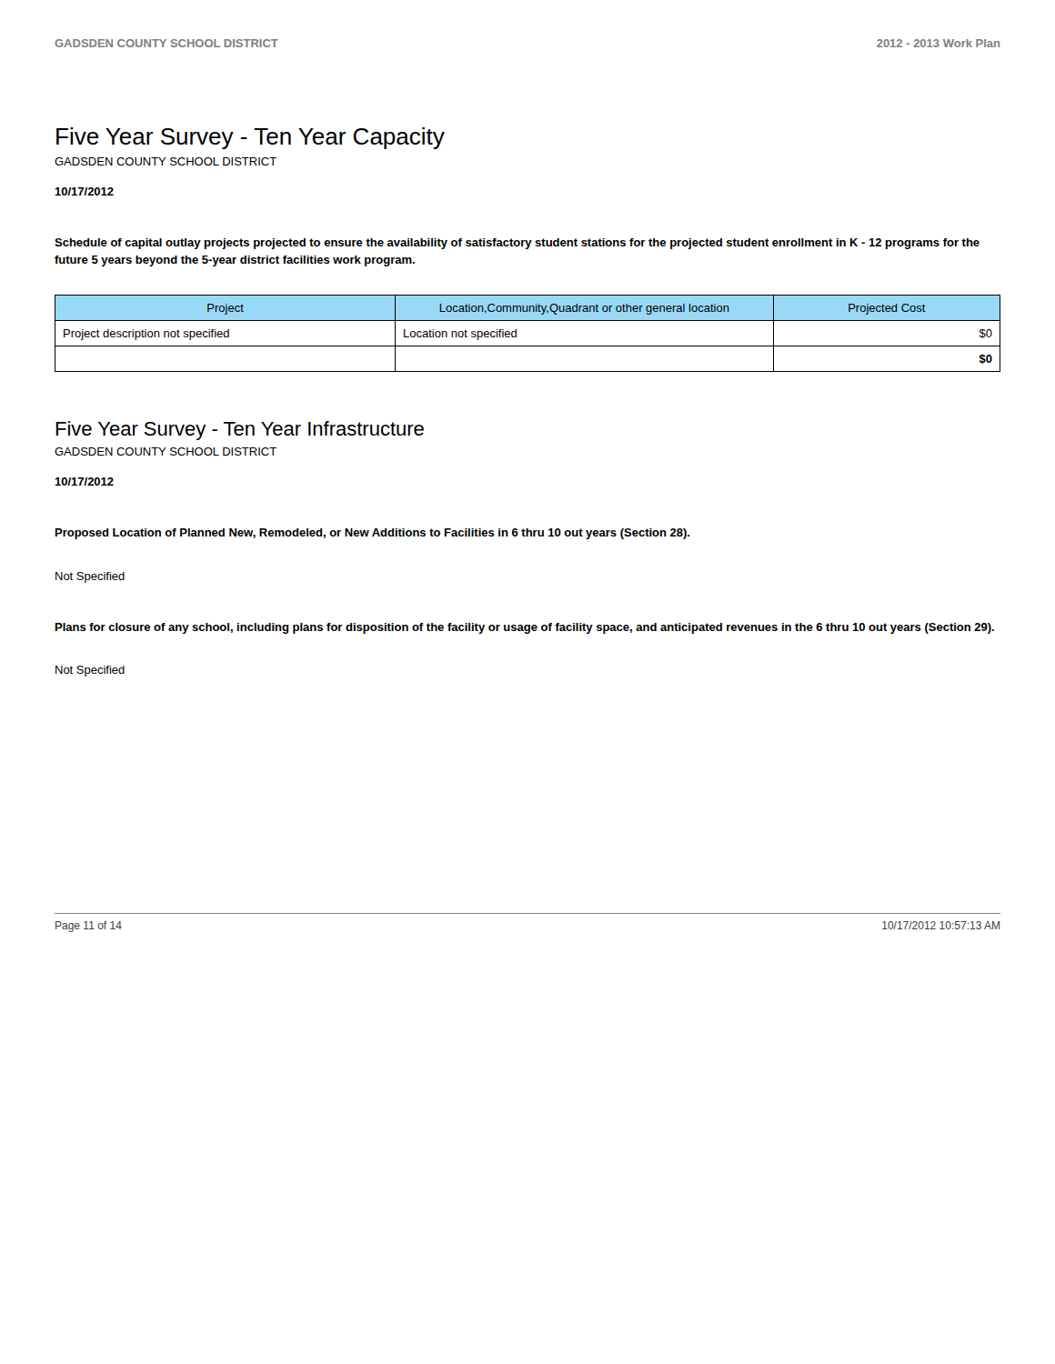GADSDEN COUNTY SCHOOL DISTRICT
2012 - 2013 Work Plan
Five Year Survey - Ten Year Capacity
GADSDEN COUNTY SCHOOL DISTRICT
10/17/2012
Schedule of capital outlay projects projected to ensure the availability of satisfactory student stations for the projected student enrollment in K - 12 programs for the future 5 years beyond the 5-year district facilities work program.
| Project | Location,Community,Quadrant or other general location | Projected Cost |
| --- | --- | --- |
| Project description not specified | Location not specified | $0 |
| | | $0 |
Five Year Survey - Ten Year Infrastructure
GADSDEN COUNTY SCHOOL DISTRICT
10/17/2012
Proposed Location of Planned New, Remodeled, or New Additions to Facilities in 6 thru 10 out years (Section 28).
Not Specified
Plans for closure of any school, including plans for disposition of the facility or usage of facility space, and anticipated revenues in the 6 thru 10 out years (Section 29).
Not Specified
Page 11 of 14
10/17/2012 10:57:13 AM